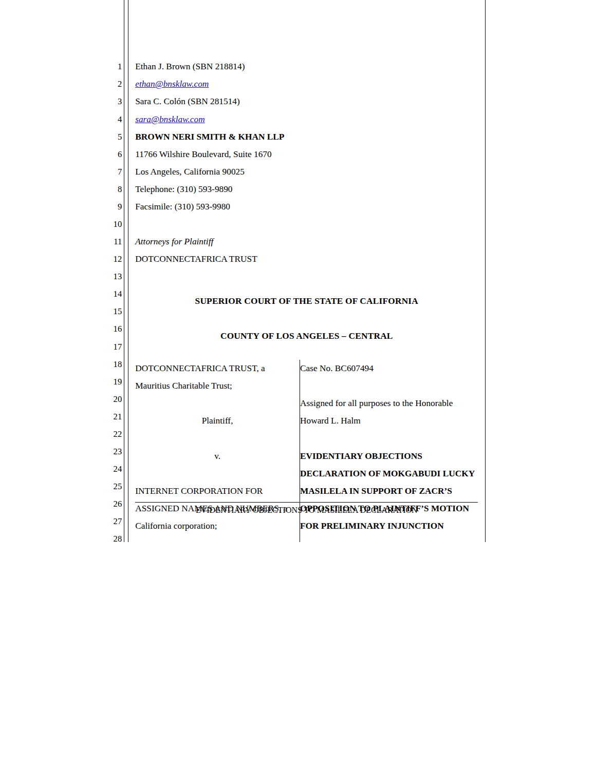1
2
3
4
5
6
7
8
9
10
11
12
13
14
15
16
17
18
19
20
21
22
23
24
25
26
27
28
Ethan J. Brown (SBN 218814)
ethan@bnsklaw.com
Sara C. Colón (SBN 281514)
sara@bnsklaw.com
BROWN NERI SMITH & KHAN LLP
11766 Wilshire Boulevard, Suite 1670
Los Angeles, California 90025
Telephone: (310) 593-9890
Facsimile: (310) 593-9980
Attorneys for Plaintiff
DOTCONNECTAFRICA TRUST
SUPERIOR COURT OF THE STATE OF CALIFORNIA COUNTY OF LOS ANGELES – CENTRAL
| DOTCONNECTAFRICA TRUST, a Mauritius Charitable Trust; Plaintiff, v. INTERNET CORPORATION FOR ASSIGNED NAMES AND NUMBERS, a California corporation; Defendants. | Case No. BC607494 Assigned for all purposes to the Honorable Howard L. Halm Evidentiary Objections Declaration of Mokgabudi Lucky Masilela in Support of ZACR’s Opposition to Plaintiff’s Motion for Preliminary Injunction DATE: December 22, 2016 TIME: 8:30 a.m. DEPT: 53 |
EVIDENTIARY OBJECTIONS TO MASILELA DECLARATION